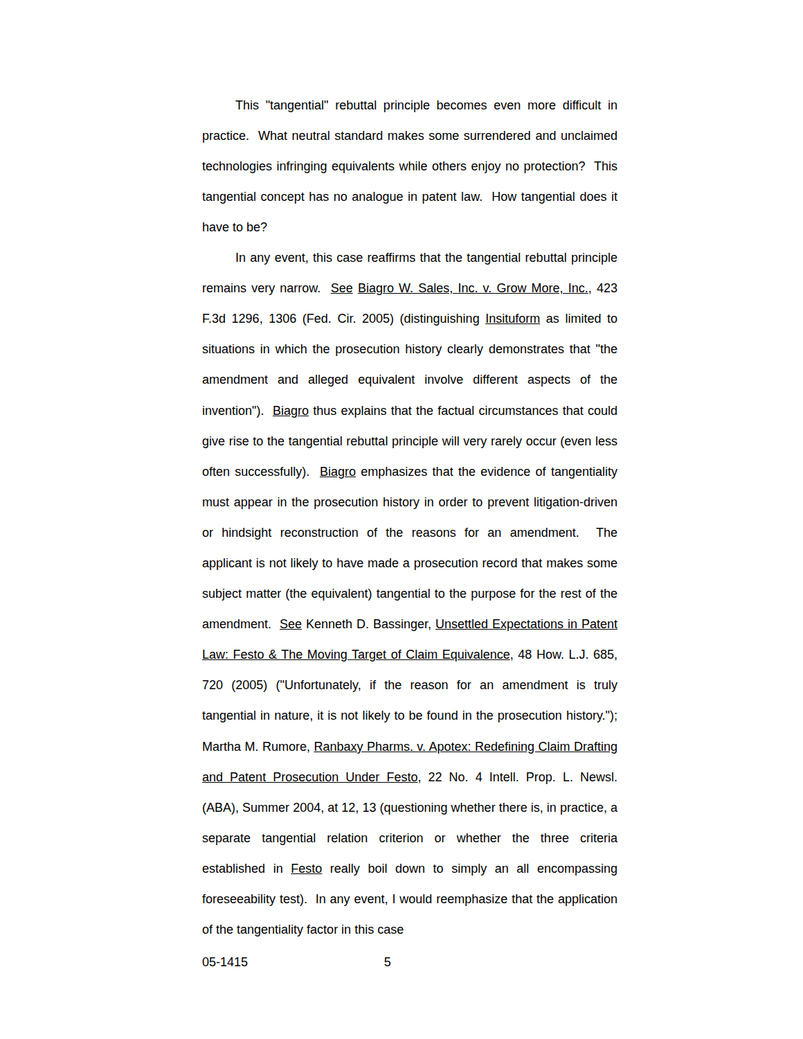This "tangential" rebuttal principle becomes even more difficult in practice. What neutral standard makes some surrendered and unclaimed technologies infringing equivalents while others enjoy no protection? This tangential concept has no analogue in patent law. How tangential does it have to be?
In any event, this case reaffirms that the tangential rebuttal principle remains very narrow. See Biagro W. Sales, Inc. v. Grow More, Inc., 423 F.3d 1296, 1306 (Fed. Cir. 2005) (distinguishing Insituform as limited to situations in which the prosecution history clearly demonstrates that "the amendment and alleged equivalent involve different aspects of the invention"). Biagro thus explains that the factual circumstances that could give rise to the tangential rebuttal principle will very rarely occur (even less often successfully). Biagro emphasizes that the evidence of tangentiality must appear in the prosecution history in order to prevent litigation-driven or hindsight reconstruction of the reasons for an amendment. The applicant is not likely to have made a prosecution record that makes some subject matter (the equivalent) tangential to the purpose for the rest of the amendment. See Kenneth D. Bassinger, Unsettled Expectations in Patent Law: Festo & The Moving Target of Claim Equivalence, 48 How. L.J. 685, 720 (2005) ("Unfortunately, if the reason for an amendment is truly tangential in nature, it is not likely to be found in the prosecution history."); Martha M. Rumore, Ranbaxy Pharms. v. Apotex: Redefining Claim Drafting and Patent Prosecution Under Festo, 22 No. 4 Intell. Prop. L. Newsl. (ABA), Summer 2004, at 12, 13 (questioning whether there is, in practice, a separate tangential relation criterion or whether the three criteria established in Festo really boil down to simply an all encompassing foreseeability test). In any event, I would reemphasize that the application of the tangentiality factor in this case
05-1415 5